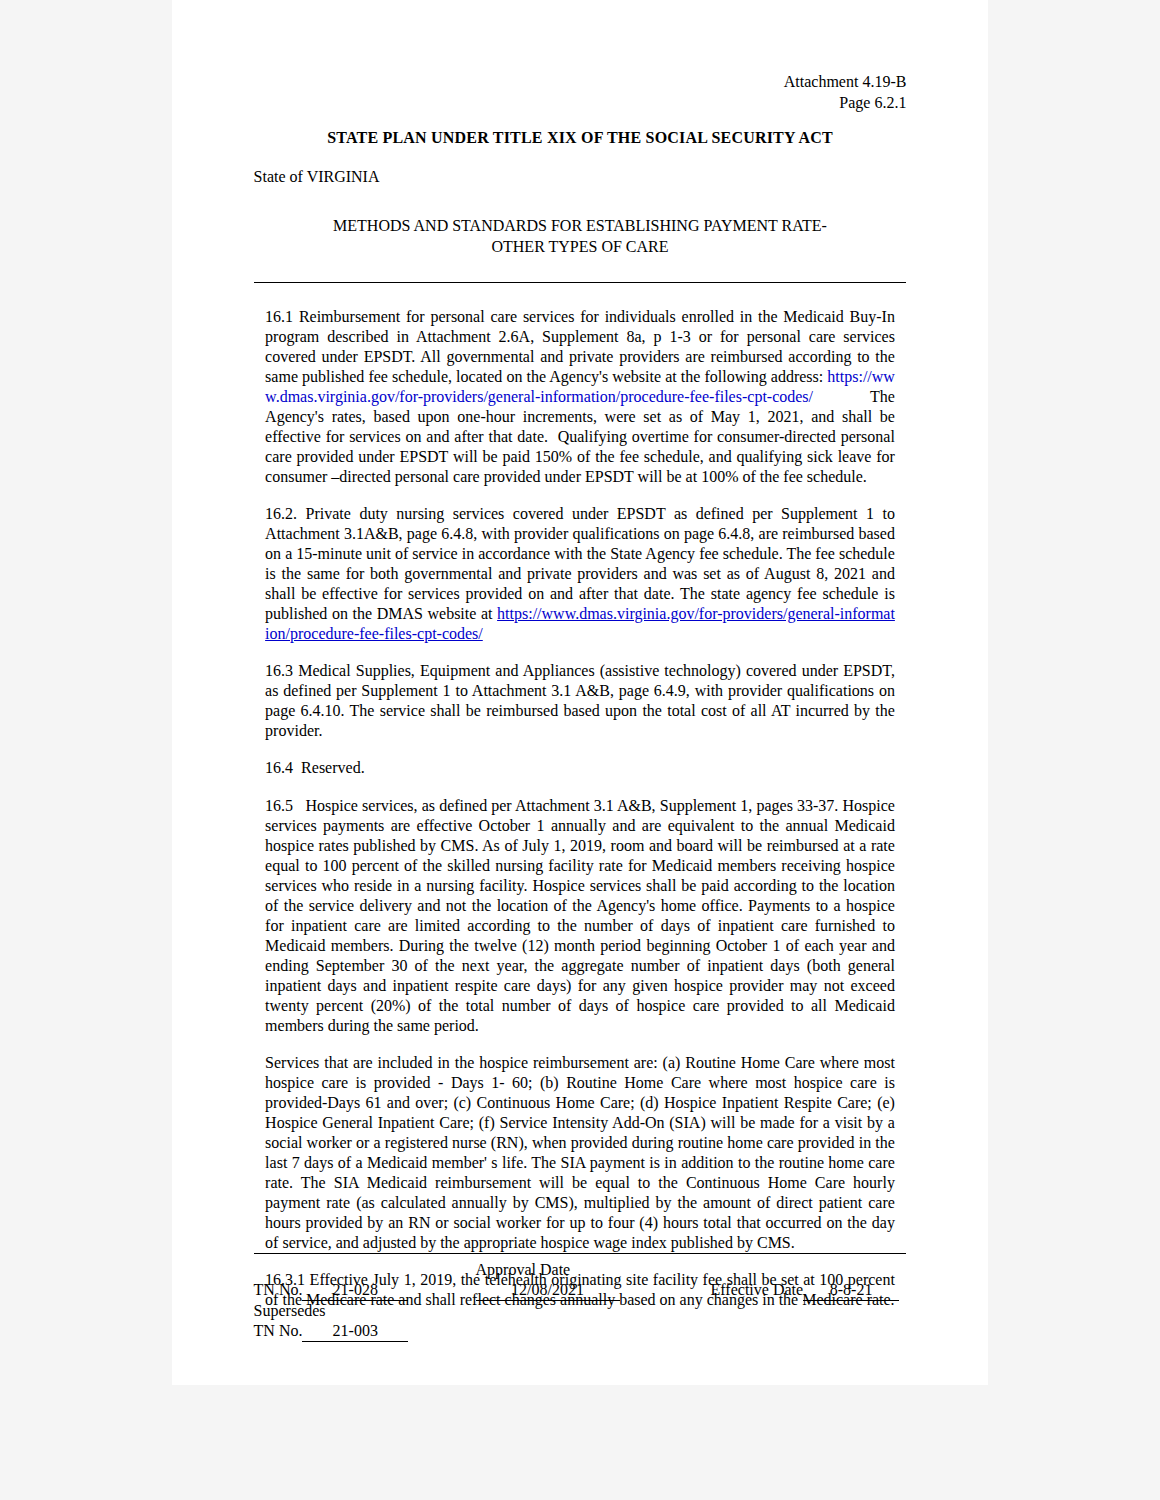Attachment 4.19-B
Page 6.2.1
STATE PLAN UNDER TITLE XIX OF THE SOCIAL SECURITY ACT
State of VIRGINIA
METHODS AND STANDARDS FOR ESTABLISHING PAYMENT RATE-
OTHER TYPES OF CARE
16.1 Reimbursement for personal care services for individuals enrolled in the Medicaid Buy-In program described in Attachment 2.6A, Supplement 8a, p 1-3 or for personal care services covered under EPSDT. All governmental and private providers are reimbursed according to the same published fee schedule, located on the Agency's website at the following address: https://www.dmas.virginia.gov/for-providers/general-information/procedure-fee-files-cpt-codes/ The Agency's rates, based upon one-hour increments, were set as of May 1, 2021, and shall be effective for services on and after that date. Qualifying overtime for consumer-directed personal care provided under EPSDT will be paid 150% of the fee schedule, and qualifying sick leave for consumer –directed personal care provided under EPSDT will be at 100% of the fee schedule.
16.2. Private duty nursing services covered under EPSDT as defined per Supplement 1 to Attachment 3.1A&B, page 6.4.8, with provider qualifications on page 6.4.8, are reimbursed based on a 15-minute unit of service in accordance with the State Agency fee schedule. The fee schedule is the same for both governmental and private providers and was set as of August 8, 2021 and shall be effective for services provided on and after that date. The state agency fee schedule is published on the DMAS website at https://www.dmas.virginia.gov/for-providers/general-information/procedure-fee-files-cpt-codes/
16.3 Medical Supplies, Equipment and Appliances (assistive technology) covered under EPSDT, as defined per Supplement 1 to Attachment 3.1 A&B, page 6.4.9, with provider qualifications on page 6.4.10. The service shall be reimbursed based upon the total cost of all AT incurred by the provider.
16.4 Reserved.
16.5 Hospice services, as defined per Attachment 3.1 A&B, Supplement 1, pages 33-37. Hospice services payments are effective October 1 annually and are equivalent to the annual Medicaid hospice rates published by CMS. As of July 1, 2019, room and board will be reimbursed at a rate equal to 100 percent of the skilled nursing facility rate for Medicaid members receiving hospice services who reside in a nursing facility. Hospice services shall be paid according to the location of the service delivery and not the location of the Agency's home office. Payments to a hospice for inpatient care are limited according to the number of days of inpatient care furnished to Medicaid members. During the twelve (12) month period beginning October 1 of each year and ending September 30 of the next year, the aggregate number of inpatient days (both general inpatient days and inpatient respite care days) for any given hospice provider may not exceed twenty percent (20%) of the total number of days of hospice care provided to all Medicaid members during the same period.
Services that are included in the hospice reimbursement are: (a) Routine Home Care where most hospice care is provided - Days 1- 60; (b) Routine Home Care where most hospice care is provided-Days 61 and over; (c) Continuous Home Care; (d) Hospice Inpatient Respite Care; (e) Hospice General Inpatient Care; (f) Service Intensity Add-On (SIA) will be made for a visit by a social worker or a registered nurse (RN), when provided during routine home care provided in the last 7 days of a Medicaid member' s life. The SIA payment is in addition to the routine home care rate. The SIA Medicaid reimbursement will be equal to the Continuous Home Care hourly payment rate (as calculated annually by CMS), multiplied by the amount of direct patient care hours provided by an RN or social worker for up to four (4) hours total that occurred on the day of service, and adjusted by the appropriate hospice wage index published by CMS.
16.3.1 Effective July 1, 2019, the telehealth originating site facility fee shall be set at 100 percent of the Medicare rate and shall reflect changes annually based on any changes in the Medicare rate.
| TN No. 21-028 | Approval Date 12/08/2021 | Effective Date 8-8-21 |
| Supersedes |
| TN No. 21-003 |